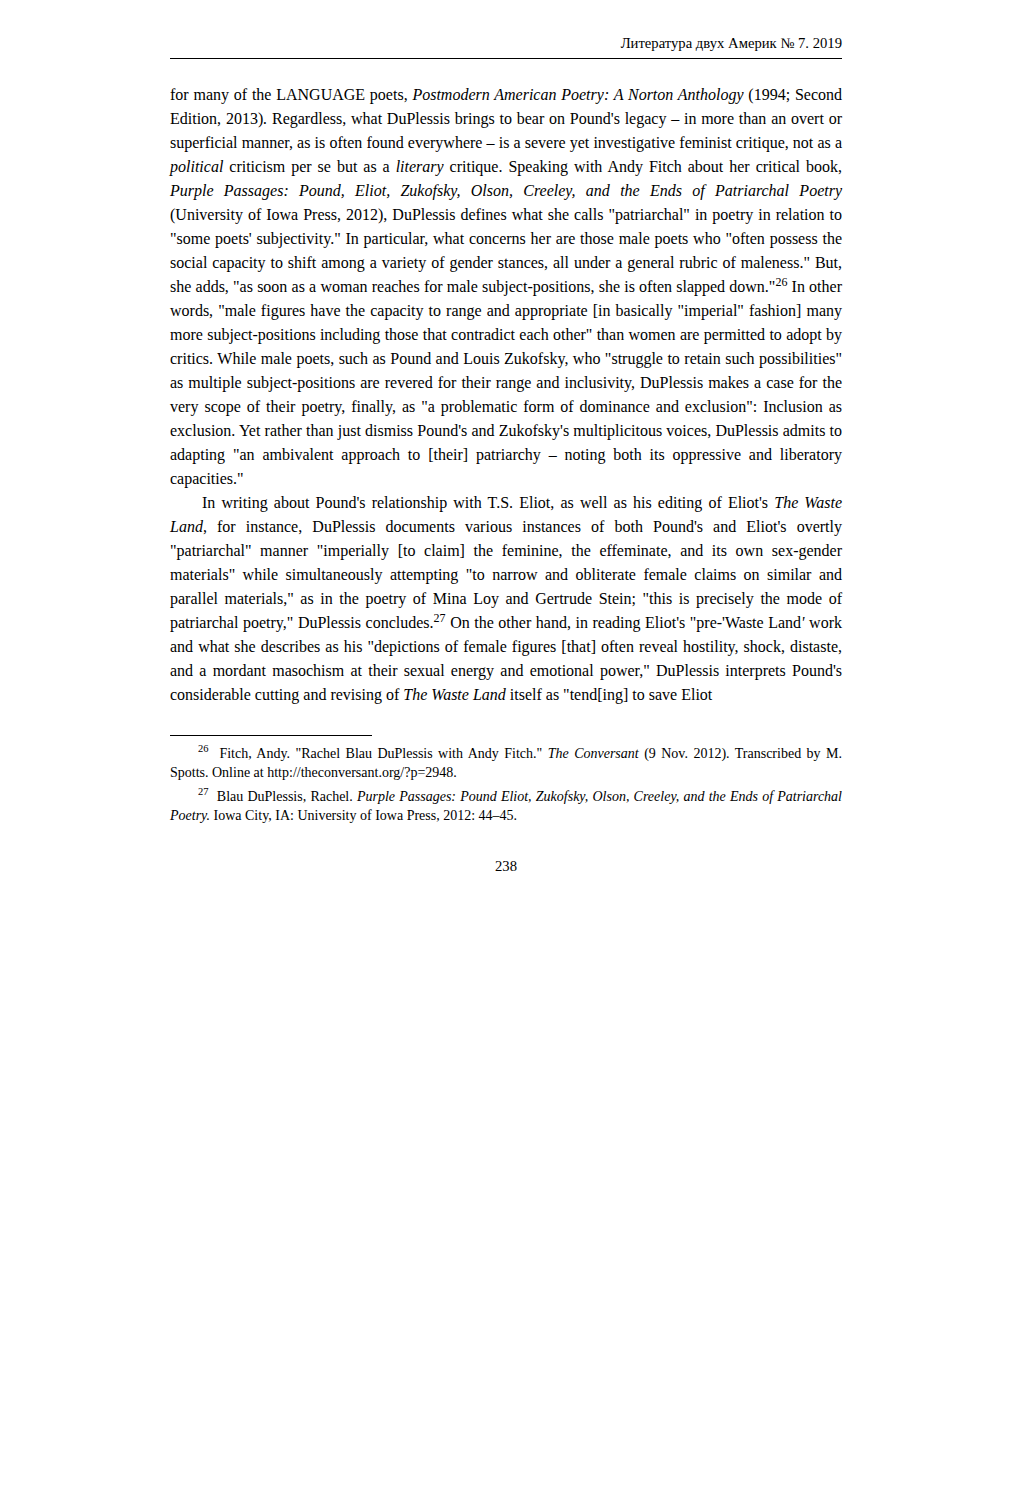Литература двух Америк № 7. 2019
for many of the LANGUAGE poets, Postmodern American Poetry: A Norton Anthology (1994; Second Edition, 2013). Regardless, what DuPlessis brings to bear on Pound's legacy – in more than an overt or superficial manner, as is often found everywhere – is a severe yet investigative feminist critique, not as a political criticism per se but as a literary critique. Speaking with Andy Fitch about her critical book, Purple Passages: Pound, Eliot, Zukofsky, Olson, Creeley, and the Ends of Patriarchal Poetry (University of Iowa Press, 2012), DuPlessis defines what she calls "patriarchal" in poetry in relation to "some poets' subjectivity." In particular, what concerns her are those male poets who "often possess the social capacity to shift among a variety of gender stances, all under a general rubric of maleness." But, she adds, "as soon as a woman reaches for male subject-positions, she is often slapped down."26 In other words, "male figures have the capacity to range and appropriate [in basically "imperial" fashion] many more subject-positions including those that contradict each other" than women are permitted to adopt by critics. While male poets, such as Pound and Louis Zukofsky, who "struggle to retain such possibilities" as multiple subject-positions are revered for their range and inclusivity, DuPlessis makes a case for the very scope of their poetry, finally, as "a problematic form of dominance and exclusion": Inclusion as exclusion. Yet rather than just dismiss Pound's and Zukofsky's multiplicitous voices, DuPlessis admits to adapting "an ambivalent approach to [their] patriarchy – noting both its oppressive and liberatory capacities."
In writing about Pound's relationship with T.S. Eliot, as well as his editing of Eliot's The Waste Land, for instance, DuPlessis documents various instances of both Pound's and Eliot's overtly "patriarchal" manner "imperially [to claim] the feminine, the effeminate, and its own sex-gender materials" while simultaneously attempting "to narrow and obliterate female claims on similar and parallel materials," as in the poetry of Mina Loy and Gertrude Stein; "this is precisely the mode of patriarchal poetry," DuPlessis concludes.27 On the other hand, in reading Eliot's "pre-'Waste Land' work and what she describes as his "depictions of female figures [that] often reveal hostility, shock, distaste, and a mordant masochism at their sexual energy and emotional power," DuPlessis interprets Pound's considerable cutting and revising of The Waste Land itself as "tend[ing] to save Eliot
26 Fitch, Andy. "Rachel Blau DuPlessis with Andy Fitch." The Conversant (9 Nov. 2012). Transcribed by M. Spotts. Online at http://theconversant.org/?p=2948.
27 Blau DuPlessis, Rachel. Purple Passages: Pound Eliot, Zukofsky, Olson, Creeley, and the Ends of Patriarchal Poetry. Iowa City, IA: University of Iowa Press, 2012: 44–45.
238